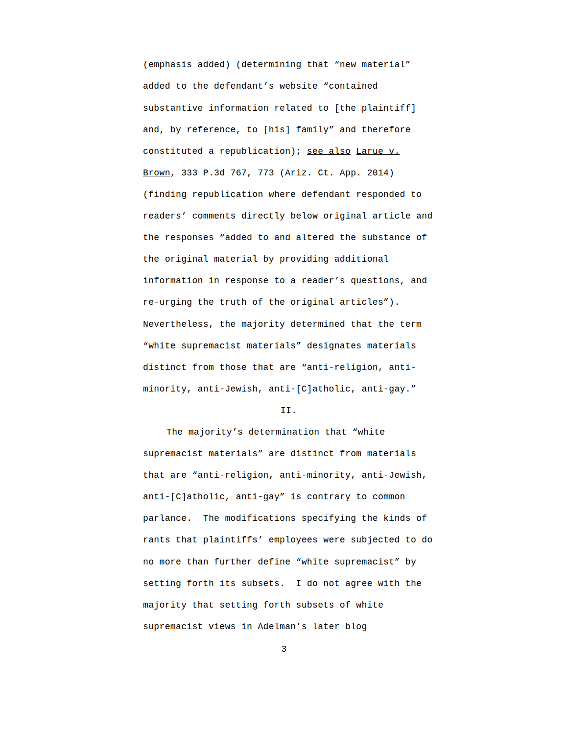(emphasis added) (determining that “new material” added to the defendant’s website “contained substantive information related to [the plaintiff] and, by reference, to [his] family” and therefore constituted a republication); see also Larue v. Brown, 333 P.3d 767, 773 (Ariz. Ct. App. 2014) (finding republication where defendant responded to readers’ comments directly below original article and the responses “added to and altered the substance of the original material by providing additional information in response to a reader’s questions, and re-urging the truth of the original articles”). Nevertheless, the majority determined that the term “white supremacist materials” designates materials distinct from those that are “anti-religion, anti-minority, anti-Jewish, anti-[C]atholic, anti-gay.”
II.
The majority’s determination that “white supremacist materials” are distinct from materials that are “anti-religion, anti-minority, anti-Jewish, anti-[C]atholic, anti-gay” is contrary to common parlance. The modifications specifying the kinds of rants that plaintiffs’ employees were subjected to do no more than further define “white supremacist” by setting forth its subsets. I do not agree with the majority that setting forth subsets of white supremacist views in Adelman’s later blog
3